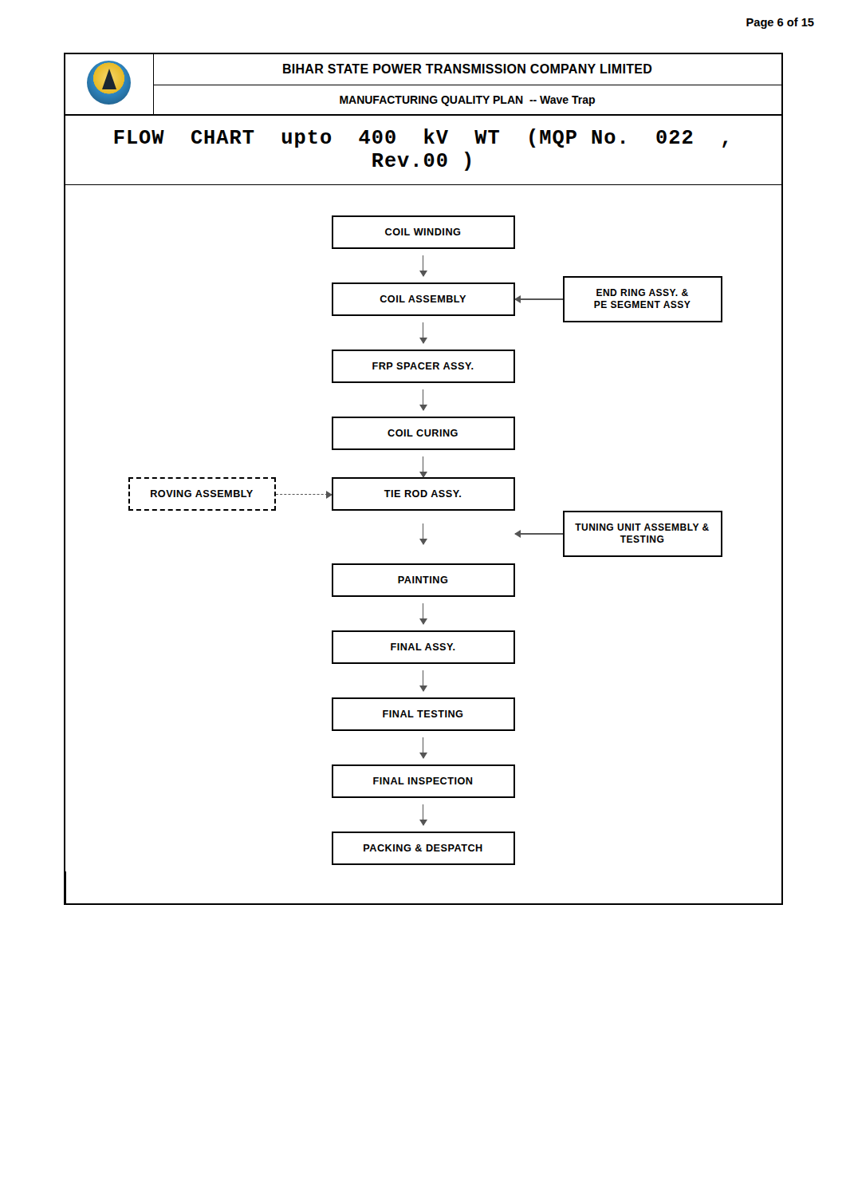Page 6 of 15
| | BIHAR STATE POWER TRANSMISSION COMPANY LIMITED |
| MANUFACTURING QUALITY PLAN -- Wave Trap |
FLOW CHART upto 400 kV WT (MQP No. 022 , Rev.00 )
Coil Winding
Coil Assembly
END RING ASSY. &
PE SEGMENT ASSY
FRP Spacer Assy.
Coil Curing
Roving Assembly
Tie Rod Assy.
TUNING UNIT ASSEMBLY &
TESTING
Painting
Final Assy.
Final Testing
Final Inspection
Packing & Despatch